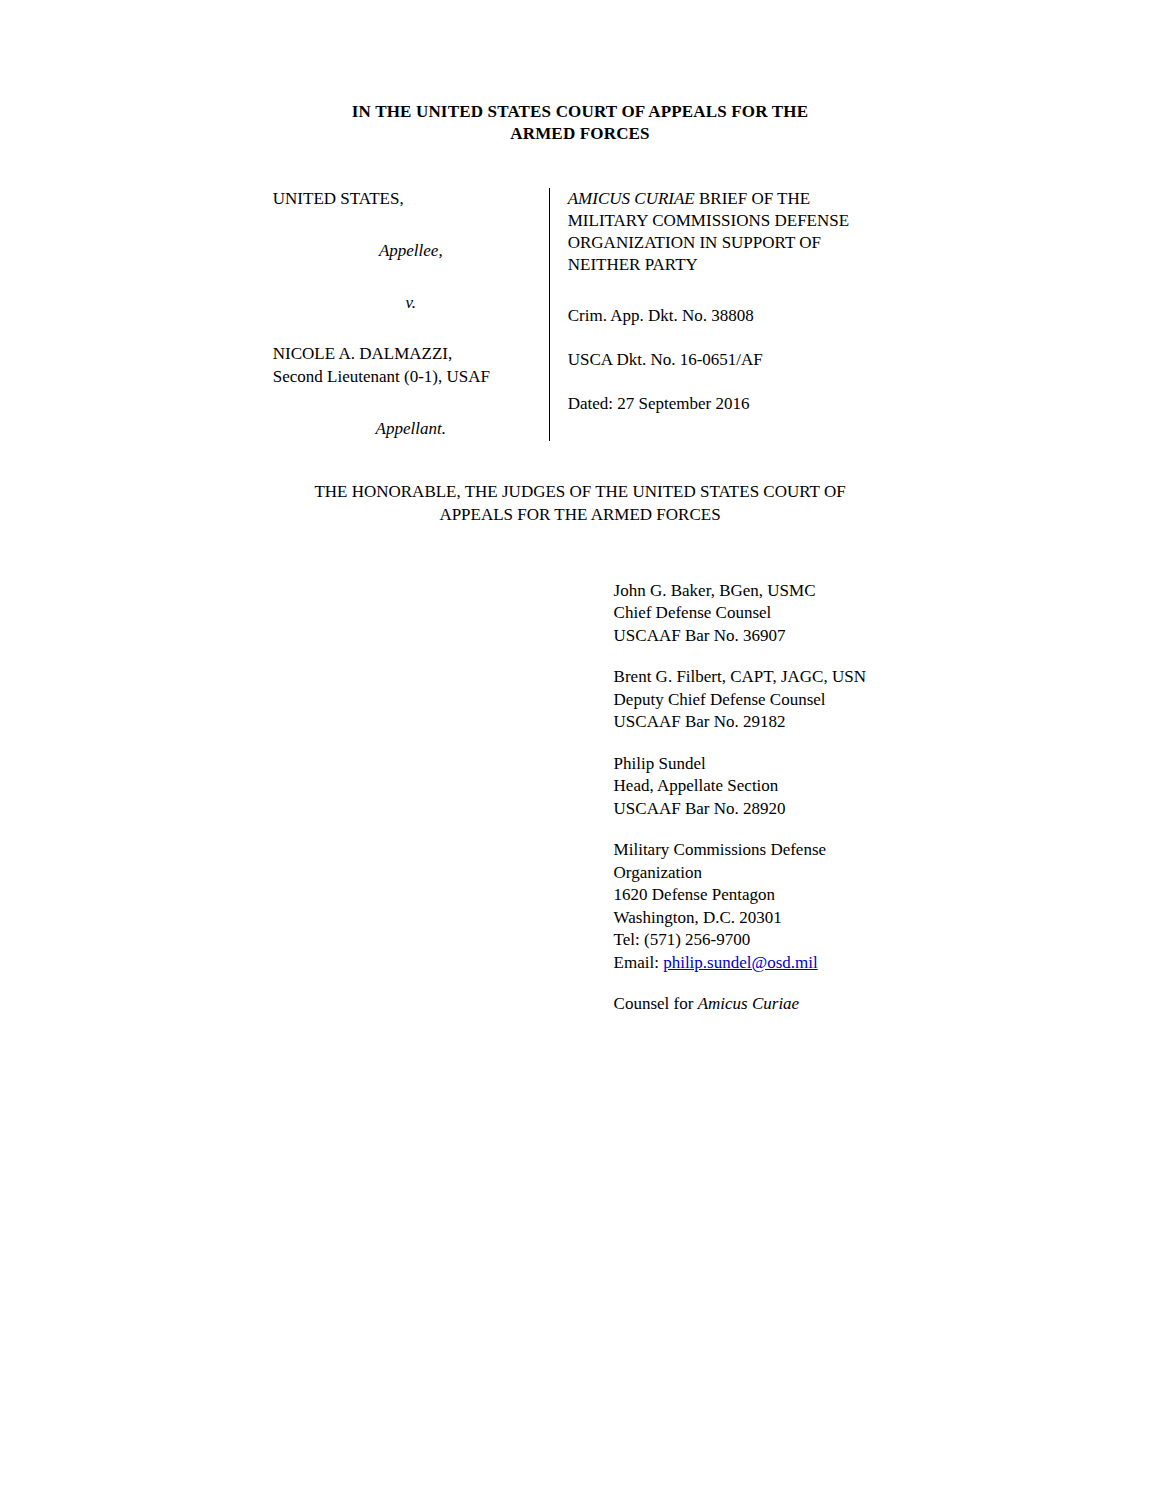IN THE UNITED STATES COURT OF APPEALS FOR THE
ARMED FORCES
| UNITED STATES, Appellee, v. NICOLE A. DALMAZZI, Second Lieutenant (0-1), USAF Appellant. | | AMICUS CURIAE BRIEF OF THE MILITARY COMMISSIONS DEFENSE ORGANIZATION IN SUPPORT OF NEITHER PARTY Crim. App. Dkt. No. 38808 USCA Dkt. No. 16-0651/AF Dated: 27 September 2016 |
THE HONORABLE, THE JUDGES OF THE UNITED STATES COURT OF
APPEALS FOR THE ARMED FORCES
John G. Baker, BGen, USMC
Chief Defense Counsel
USCAAF Bar No. 36907
Brent G. Filbert, CAPT, JAGC, USN
Deputy Chief Defense Counsel
USCAAF Bar No. 29182
Philip Sundel
Head, Appellate Section
USCAAF Bar No. 28920
Military Commissions Defense Organization
1620 Defense Pentagon
Washington, D.C. 20301
Tel: (571) 256-9700
Email: philip.sundel@osd.mil
Counsel for Amicus Curiae